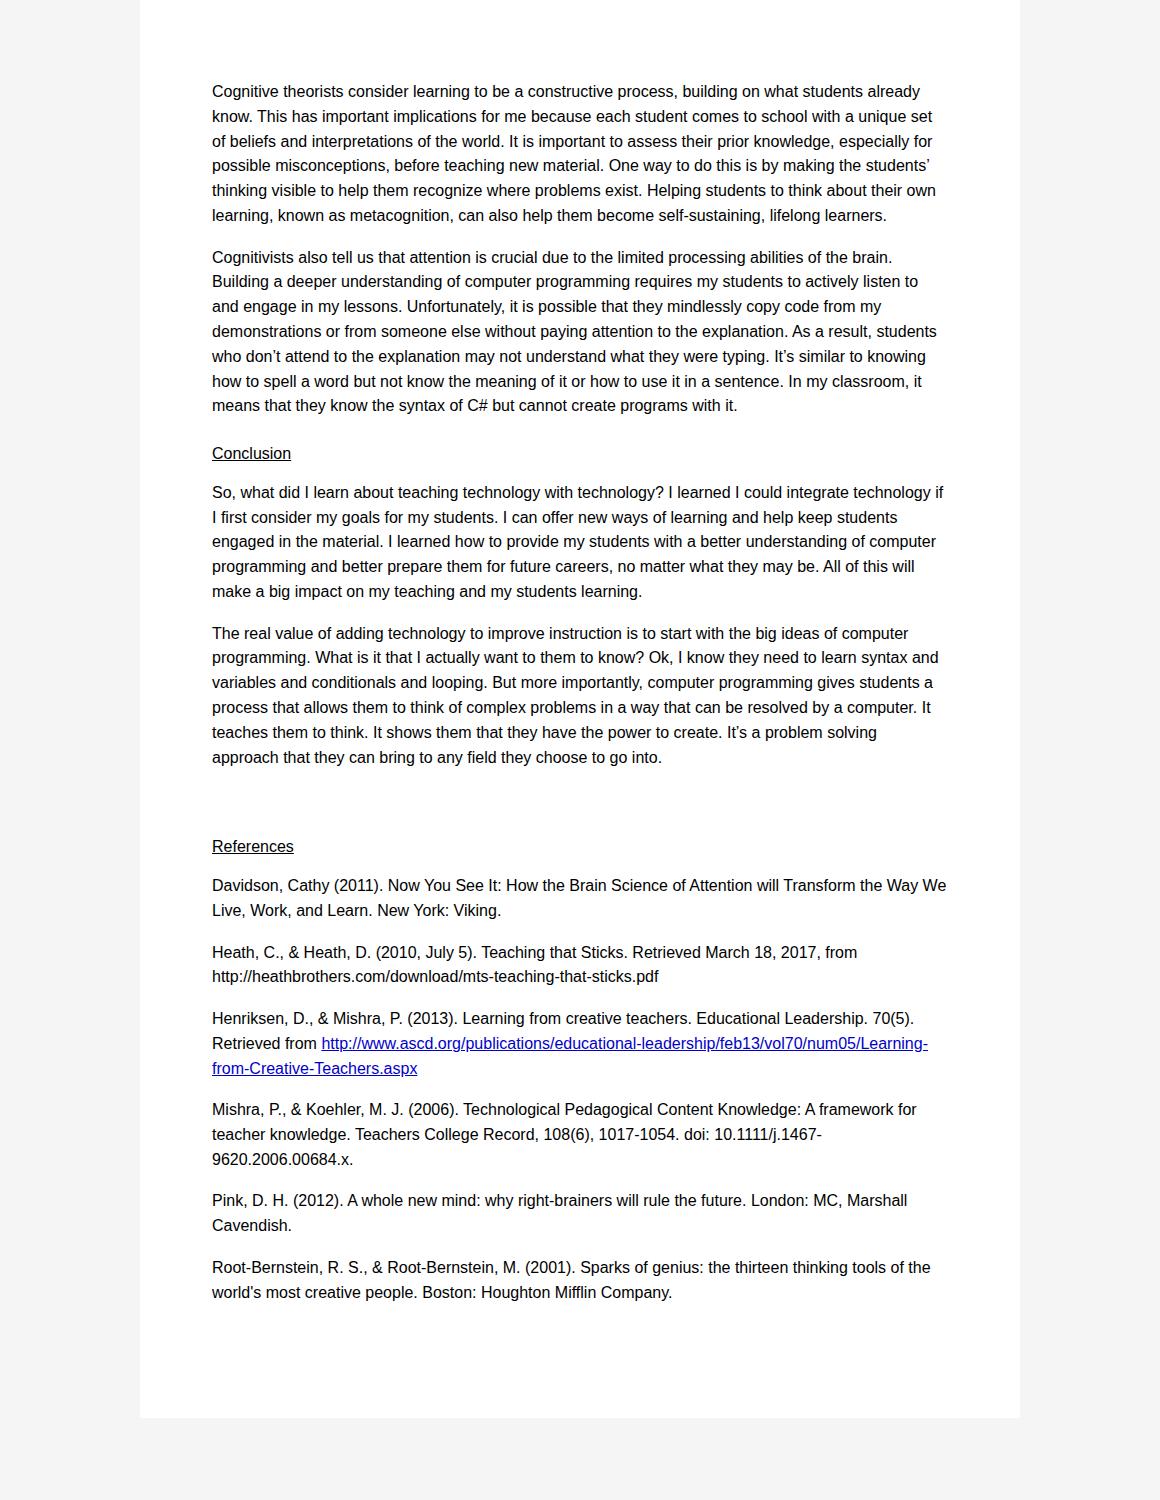Cognitive theorists consider learning to be a constructive process, building on what students already know. This has important implications for me because each student comes to school with a unique set of beliefs and interpretations of the world. It is important to assess their prior knowledge, especially for possible misconceptions, before teaching new material. One way to do this is by making the students’ thinking visible to help them recognize where problems exist. Helping students to think about their own learning, known as metacognition, can also help them become self-sustaining, lifelong learners.
Cognitivists also tell us that attention is crucial due to the limited processing abilities of the brain. Building a deeper understanding of computer programming requires my students to actively listen to and engage in my lessons. Unfortunately, it is possible that they mindlessly copy code from my demonstrations or from someone else without paying attention to the explanation. As a result, students who don’t attend to the explanation may not understand what they were typing. It’s similar to knowing how to spell a word but not know the meaning of it or how to use it in a sentence. In my classroom, it means that they know the syntax of C# but cannot create programs with it.
Conclusion
So, what did I learn about teaching technology with technology? I learned I could integrate technology if I first consider my goals for my students. I can offer new ways of learning and help keep students engaged in the material. I learned how to provide my students with a better understanding of computer programming and better prepare them for future careers, no matter what they may be. All of this will make a big impact on my teaching and my students learning.
The real value of adding technology to improve instruction is to start with the big ideas of computer programming. What is it that I actually want to them to know? Ok, I know they need to learn syntax and variables and conditionals and looping. But more importantly, computer programming gives students a process that allows them to think of complex problems in a way that can be resolved by a computer. It teaches them to think. It shows them that they have the power to create. It’s a problem solving approach that they can bring to any field they choose to go into.
References
Davidson, Cathy (2011). Now You See It: How the Brain Science of Attention will Transform the Way We Live, Work, and Learn. New York: Viking.
Heath, C., & Heath, D. (2010, July 5). Teaching that Sticks. Retrieved March 18, 2017, from http://heathbrothers.com/download/mts-teaching-that-sticks.pdf
Henriksen, D., & Mishra, P. (2013). Learning from creative teachers. Educational Leadership. 70(5). Retrieved from http://www.ascd.org/publications/educational-leadership/feb13/vol70/num05/Learning-from-Creative-Teachers.aspx
Mishra, P., & Koehler, M. J. (2006). Technological Pedagogical Content Knowledge: A framework for teacher knowledge. Teachers College Record, 108(6), 1017-1054. doi: 10.1111/j.1467-9620.2006.00684.x.
Pink, D. H. (2012). A whole new mind: why right-brainers will rule the future. London: MC, Marshall Cavendish.
Root-Bernstein, R. S., & Root-Bernstein, M. (2001). Sparks of genius: the thirteen thinking tools of the world's most creative people. Boston: Houghton Mifflin Company.